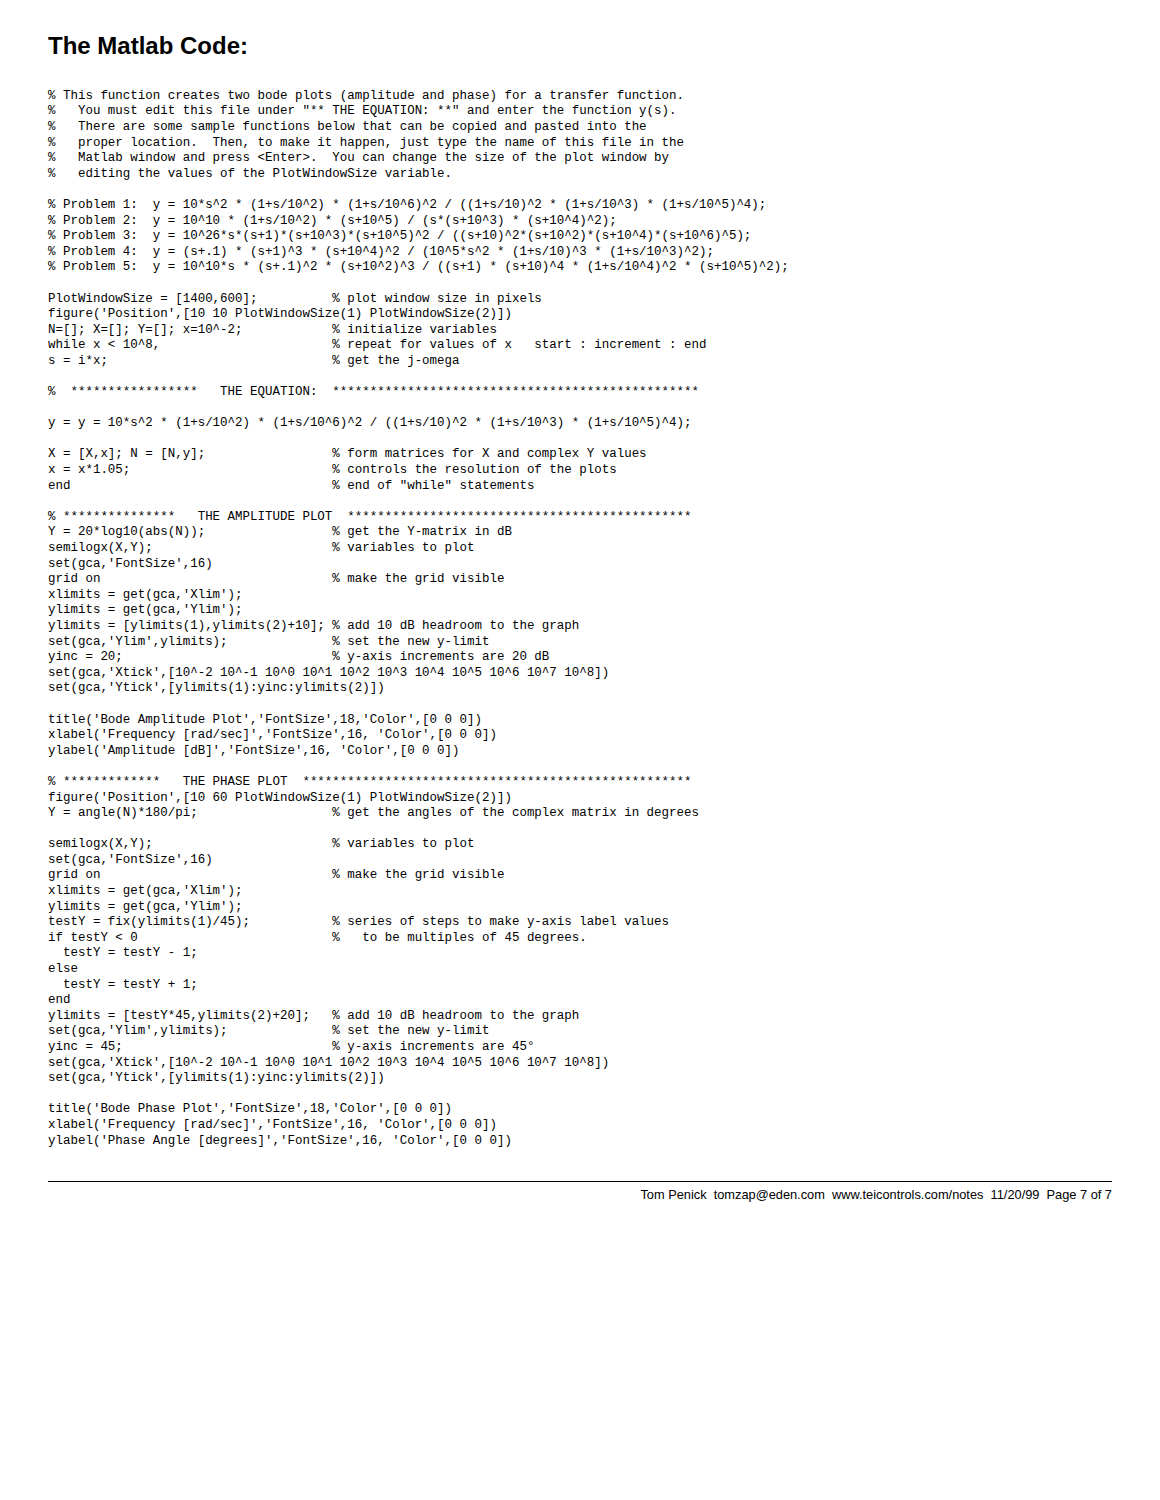The Matlab Code:
% This function creates two bode plots (amplitude and phase) for a transfer function.
%   You must edit this file under "** THE EQUATION: **" and enter the function y(s).
%   There are some sample functions below that can be copied and pasted into the
%   proper location.  Then, to make it happen, just type the name of this file in the
%   Matlab window and press <Enter>.  You can change the size of the plot window by
%   editing the values of the PlotWindowSize variable.

% Problem 1:  y = 10*s^2 * (1+s/10^2) * (1+s/10^6)^2 / ((1+s/10)^2 * (1+s/10^3) * (1+s/10^5)^4);
% Problem 2:  y = 10^10 * (1+s/10^2) * (s+10^5) / (s*(s+10^3) * (s+10^4)^2);
% Problem 3:  y = 10^26*s*(s+1)*(s+10^3)*(s+10^5)^2 / ((s+10)^2*(s+10^2)*(s+10^4)*(s+10^6)^5);
% Problem 4:  y = (s+.1) * (s+1)^3 * (s+10^4)^2 / (10^5*s^2 * (1+s/10)^3 * (1+s/10^3)^2);
% Problem 5:  y = 10^10*s * (s+.1)^2 * (s+10^2)^3 / ((s+1) * (s+10)^4 * (1+s/10^4)^2 * (s+10^5)^2);

PlotWindowSize = [1400,600];          % plot window size in pixels
figure('Position',[10 10 PlotWindowSize(1) PlotWindowSize(2)])
N=[]; X=[]; Y=[]; x=10^-2;            % initialize variables
while x < 10^8,                       % repeat for values of x   start : increment : end
s = i*x;                              % get the j-omega

%  *****************   THE EQUATION:  *************************************************

y = y = 10*s^2 * (1+s/10^2) * (1+s/10^6)^2 / ((1+s/10)^2 * (1+s/10^3) * (1+s/10^5)^4);

X = [X,x]; N = [N,y];                 % form matrices for X and complex Y values
x = x*1.05;                           % controls the resolution of the plots
end                                   % end of "while" statements

% ***************   THE AMPLITUDE PLOT  **********************************************
Y = 20*log10(abs(N));                 % get the Y-matrix in dB
semilogx(X,Y);                        % variables to plot
set(gca,'FontSize',16)
grid on                               % make the grid visible
xlimits = get(gca,'Xlim');
ylimits = get(gca,'Ylim');
ylimits = [ylimits(1),ylimits(2)+10]; % add 10 dB headroom to the graph
set(gca,'Ylim',ylimits);              % set the new y-limit
yinc = 20;                            % y-axis increments are 20 dB
set(gca,'Xtick',[10^-2 10^-1 10^0 10^1 10^2 10^3 10^4 10^5 10^6 10^7 10^8])
set(gca,'Ytick',[ylimits(1):yinc:ylimits(2)])

title('Bode Amplitude Plot','FontSize',18,'Color',[0 0 0])
xlabel('Frequency [rad/sec]','FontSize',16, 'Color',[0 0 0])
ylabel('Amplitude [dB]','FontSize',16, 'Color',[0 0 0])

% *************   THE PHASE PLOT  ****************************************************
figure('Position',[10 60 PlotWindowSize(1) PlotWindowSize(2)])
Y = angle(N)*180/pi;                  % get the angles of the complex matrix in degrees

semilogx(X,Y);                        % variables to plot
set(gca,'FontSize',16)
grid on                               % make the grid visible
xlimits = get(gca,'Xlim');
ylimits = get(gca,'Ylim');
testY = fix(ylimits(1)/45);           % series of steps to make y-axis label values
if testY < 0                          %   to be multiples of 45 degrees.
  testY = testY - 1;
else
  testY = testY + 1;
end
ylimits = [testY*45,ylimits(2)+20];   % add 10 dB headroom to the graph
set(gca,'Ylim',ylimits);              % set the new y-limit
yinc = 45;                            % y-axis increments are 45°
set(gca,'Xtick',[10^-2 10^-1 10^0 10^1 10^2 10^3 10^4 10^5 10^6 10^7 10^8])
set(gca,'Ytick',[ylimits(1):yinc:ylimits(2)])

title('Bode Phase Plot','FontSize',18,'Color',[0 0 0])
xlabel('Frequency [rad/sec]','FontSize',16, 'Color',[0 0 0])
ylabel('Phase Angle [degrees]','FontSize',16, 'Color',[0 0 0])
Tom Penick tomzap@eden.com www.teicontrols.com/notes 11/20/99 Page 7 of 7